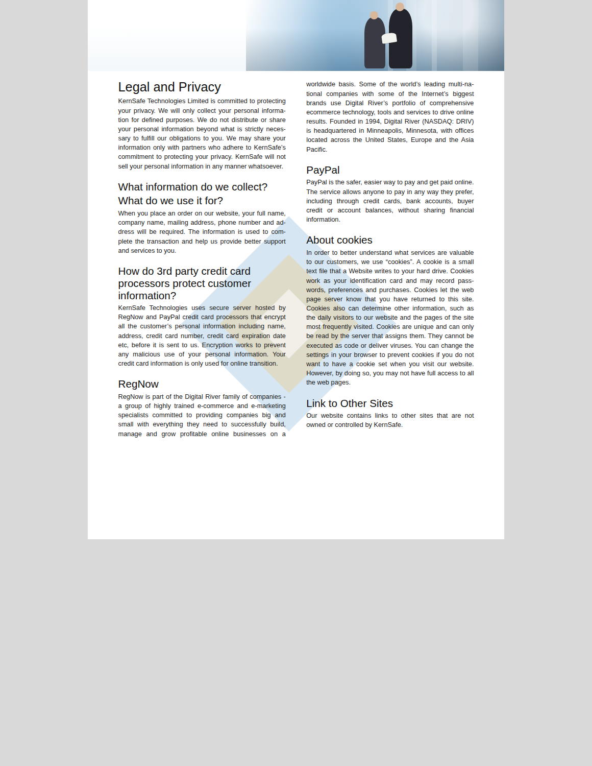Legal and Privacy
KernSafe Technologies Limited is committed to protecting your privacy. We will only collect your personal information for defined purposes. We do not distribute or share your personal information beyond what is strictly necessary to fulfill our obligations to you. We may share your information only with partners who adhere to KernSafe’s commitment to protecting your privacy. KernSafe will not sell your personal information in any manner whatsoever.
What information do we collect?
What do we use it for?
When you place an order on our website, your full name, company name, mailing address, phone number and address will be required. The information is used to complete the transaction and help us provide better support and services to you.
How do 3rd party credit card processors protect customer information?
KernSafe Technologies uses secure server hosted by RegNow and PayPal credit card processors that encrypt all the customer’s personal information including name, address, credit card number, credit card expiration date etc, before it is sent to us. Encryption works to prevent any malicious use of your personal information. Your credit card information is only used for online transition.
RegNow
RegNow is part of the Digital River family of companies - a group of highly trained e-commerce and e-marketing specialists committed to providing companies big and small with everything they need to successfully build, manage and grow profitable online businesses on a worldwide basis. Some of the world’s leading multi-national companies with some of the Internet’s biggest brands use Digital River’s portfolio of comprehensive ecommerce technology, tools and services to drive online results. Founded in 1994, Digital River (NASDAQ: DRIV) is headquartered in Minneapolis, Minnesota, with offices located across the United States, Europe and the Asia Pacific.
PayPal
PayPal is the safer, easier way to pay and get paid online. The service allows anyone to pay in any way they prefer, including through credit cards, bank accounts, buyer credit or account balances, without sharing financial information.
About cookies
In order to better understand what services are valuable to our customers, we use “cookies”. A cookie is a small text file that a Website writes to your hard drive. Cookies work as your identification card and may record passwords, preferences and purchases. Cookies let the web page server know that you have returned to this site. Cookies also can determine other information, such as the daily visitors to our website and the pages of the site most frequently visited. Cookies are unique and can only be read by the server that assigns them. They cannot be executed as code or deliver viruses. You can change the settings in your browser to prevent cookies if you do not want to have a cookie set when you visit our website. However, by doing so, you may not have full access to all the web pages.
Link to Other Sites
Our website contains links to other sites that are not owned or controlled by KernSafe.